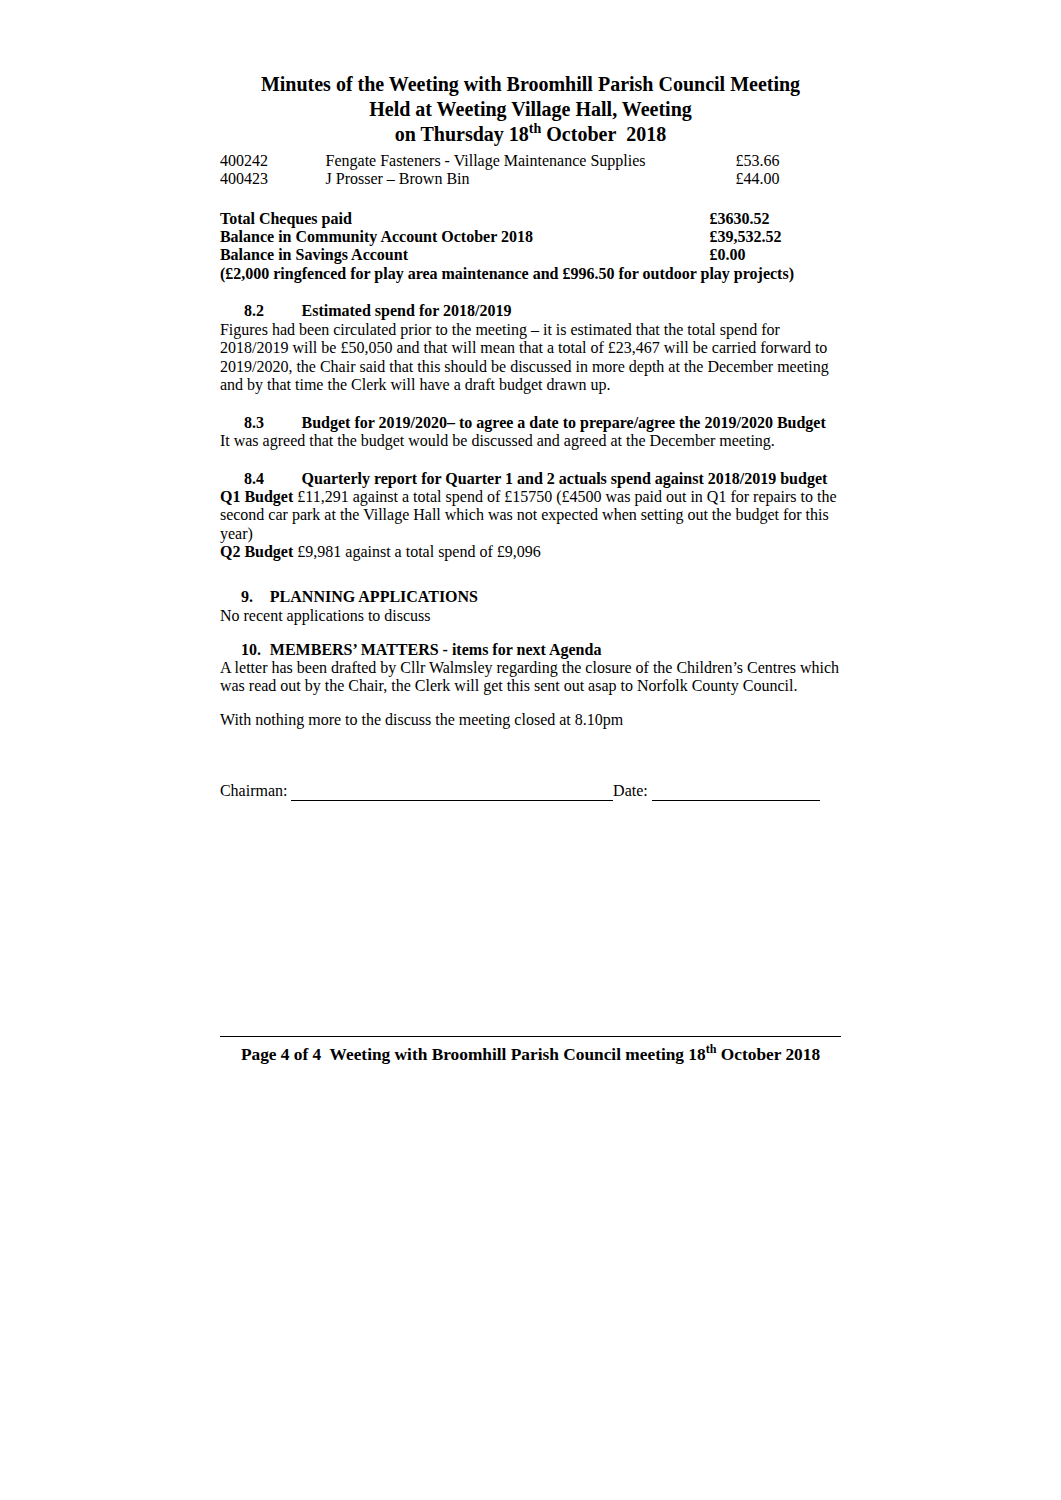Minutes of the Weeting with Broomhill Parish Council Meeting
Held at Weeting Village Hall, Weeting
on Thursday 18th October 2018
| 400242 | Fengate Fasteners - Village Maintenance Supplies | £53.66 |
| 400423 | J Prosser – Brown Bin | £44.00 |
| Total Cheques paid | £3630.52 |
| Balance in Community Account October 2018 | £39,532.52 |
| Balance in Savings Account | £0.00 |
(£2,000 ringfenced for play area maintenance and £996.50 for outdoor play projects)
8.2 Estimated spend for 2018/2019
Figures had been circulated prior to the meeting – it is estimated that the total spend for 2018/2019 will be £50,050 and that will mean that a total of £23,467 will be carried forward to 2019/2020, the Chair said that this should be discussed in more depth at the December meeting and by that time the Clerk will have a draft budget drawn up.
8.3 Budget for 2019/2020– to agree a date to prepare/agree the 2019/2020 Budget
It was agreed that the budget would be discussed and agreed at the December meeting.
8.4 Quarterly report for Quarter 1 and 2 actuals spend against 2018/2019 budget
Q1 Budget £11,291 against a total spend of £15750 (£4500 was paid out in Q1 for repairs to the second car park at the Village Hall which was not expected when setting out the budget for this year)
Q2 Budget £9,981 against a total spend of £9,096
9. PLANNING APPLICATIONS
No recent applications to discuss
10. MEMBERS’ MATTERS - items for next Agenda
A letter has been drafted by Cllr Walmsley regarding the closure of the Children’s Centres which was read out by the Chair, the Clerk will get this sent out asap to Norfolk County Council.
With nothing more to the discuss the meeting closed at 8.10pm
Chairman: Date:
Page 4 of 4 Weeting with Broomhill Parish Council meeting 18th October 2018